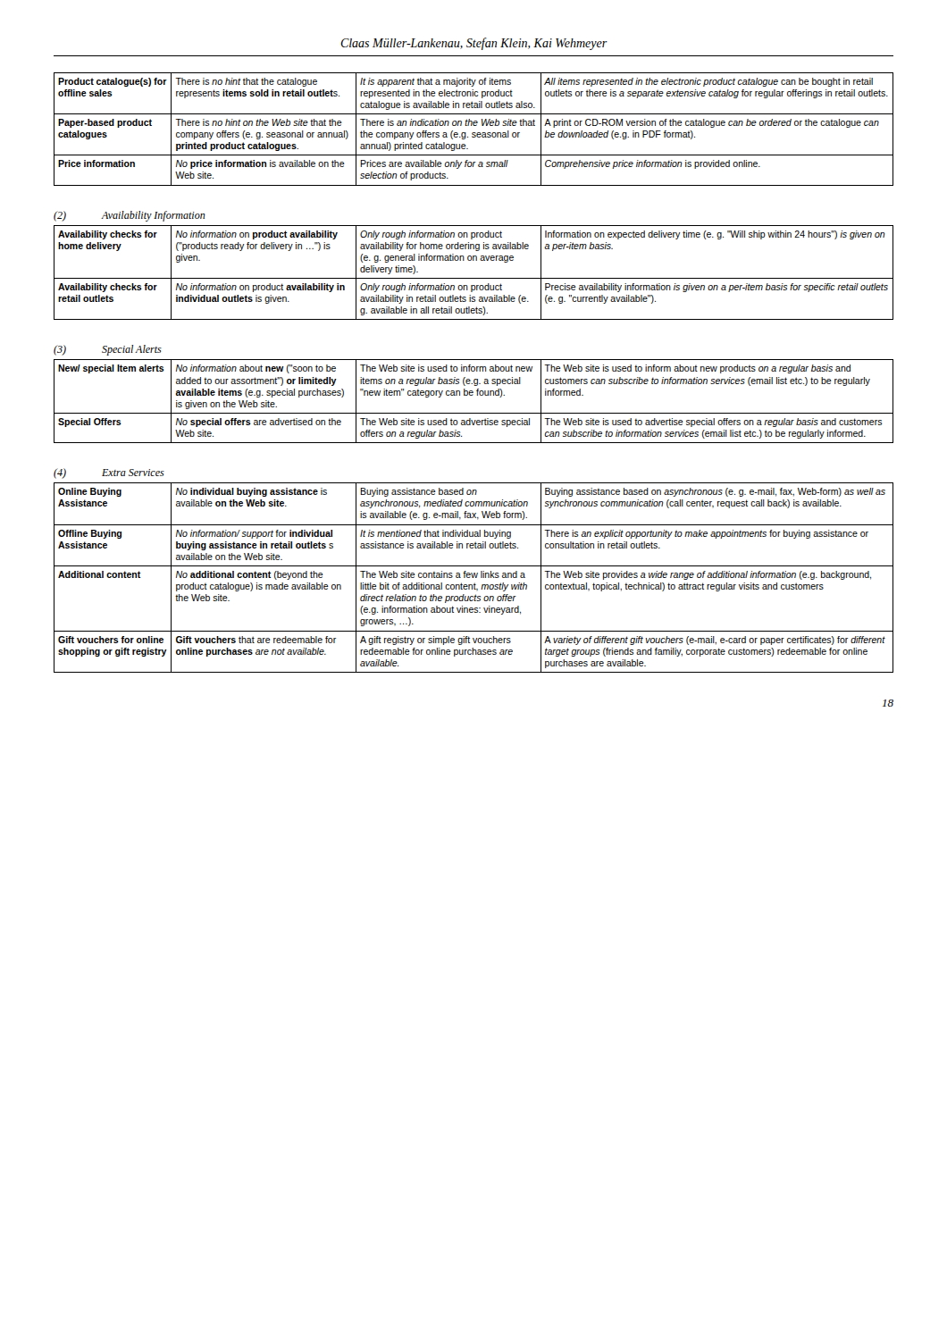Claas Müller-Lankenau, Stefan Klein, Kai Wehmeyer
| Product catalogue(s) for offline sales | There is no hint that the catalogue represents items sold in retail outlet s. | It is apparent that a majority of items represented in the electronic product catalogue is available in retail outlets also. | All items represented in the electronic product catalogue can be bought in retail outlets or there is a separate extensive catalog for regular offerings in retail outlets. |
| Paper-based product catalogues | There is no hint on the Web site that the company offers (e. g. seasonal or annual) printed product catalogues . | There is an indication on the Web site that the company offers a (e.g. seasonal or annual) printed catalogue. | A print or CD-ROM version of the catalogue can be ordered or the catalogue can be downloaded (e.g. in PDF format). |
| Price information | No price information is available on the Web site. | Prices are available only for a small selection of products. | Comprehensive price information is provided online. |
(2) Availability Information
| Availability checks for home delivery | No information on product availability ("products ready for delivery in …") is given. | Only rough information on product availability for home ordering is available (e. g. general information on average delivery time). | Information on expected delivery time (e. g. "Will ship within 24 hours") is given on a per-item basis. |
| Availability checks for retail outlets | No information on product availability in individual outlets is given. | Only rough information on product availability in retail outlets is available (e. g. available in all retail outlets). | Precise availability information is given on a per-item basis for specific retail outlets (e. g. "currently available"). |
(3) Special Alerts
| New/ special Item alerts | No information about new ("soon to be added to our assortment") or limitedly available items (e.g. special purchases) is given on the Web site. | The Web site is used to inform about new items on a regular basis (e.g. a special "new item" category can be found). | The Web site is used to inform about new products on a regular basis and customers can subscribe to information services (email list etc.) to be regularly informed. |
| Special Offers | No special offers are advertised on the Web site. | The Web site is used to advertise special offers on a regular basis. | The Web site is used to advertise special offers on a regular basis and customers can subscribe to information services (email list etc.) to be regularly informed. |
(4) Extra Services
| Online Buying Assistance | No individual buying assistance is available on the Web site . | Buying assistance based on asynchronous, mediated communication is available (e. g. e-mail, fax, Web form). | Buying assistance based on asynchronous (e. g. e-mail, fax, Web-form) as well as synchronous communication (call center, request call back) is available. |
| Offline Buying Assistance | No information/ support for individual buying assistance in retail outlets s available on the Web site. | It is mentioned that individual buying assistance is available in retail outlets. | There is an explicit opportunity to make appointments for buying assistance or consultation in retail outlets. |
| Additional content | No additional content (beyond the product catalogue) is made available on the Web site. | The Web site contains a few links and a little bit of additional content, mostly with direct relation to the products on offer (e.g. information about vines: vineyard, growers, …). | The Web site provides a wide range of additional information (e.g. background, contextual, topical, technical) to attract regular visits and customers |
| Gift vouchers for online shopping or gift registry | Gift vouchers that are redeemable for online purchases are not available. | A gift registry or simple gift vouchers redeemable for online purchases are available. | A variety of different gift vouchers (e-mail, e-card or paper certificates) for different target groups (friends and familiy, corporate customers) redeemable for online purchases are available. |
18